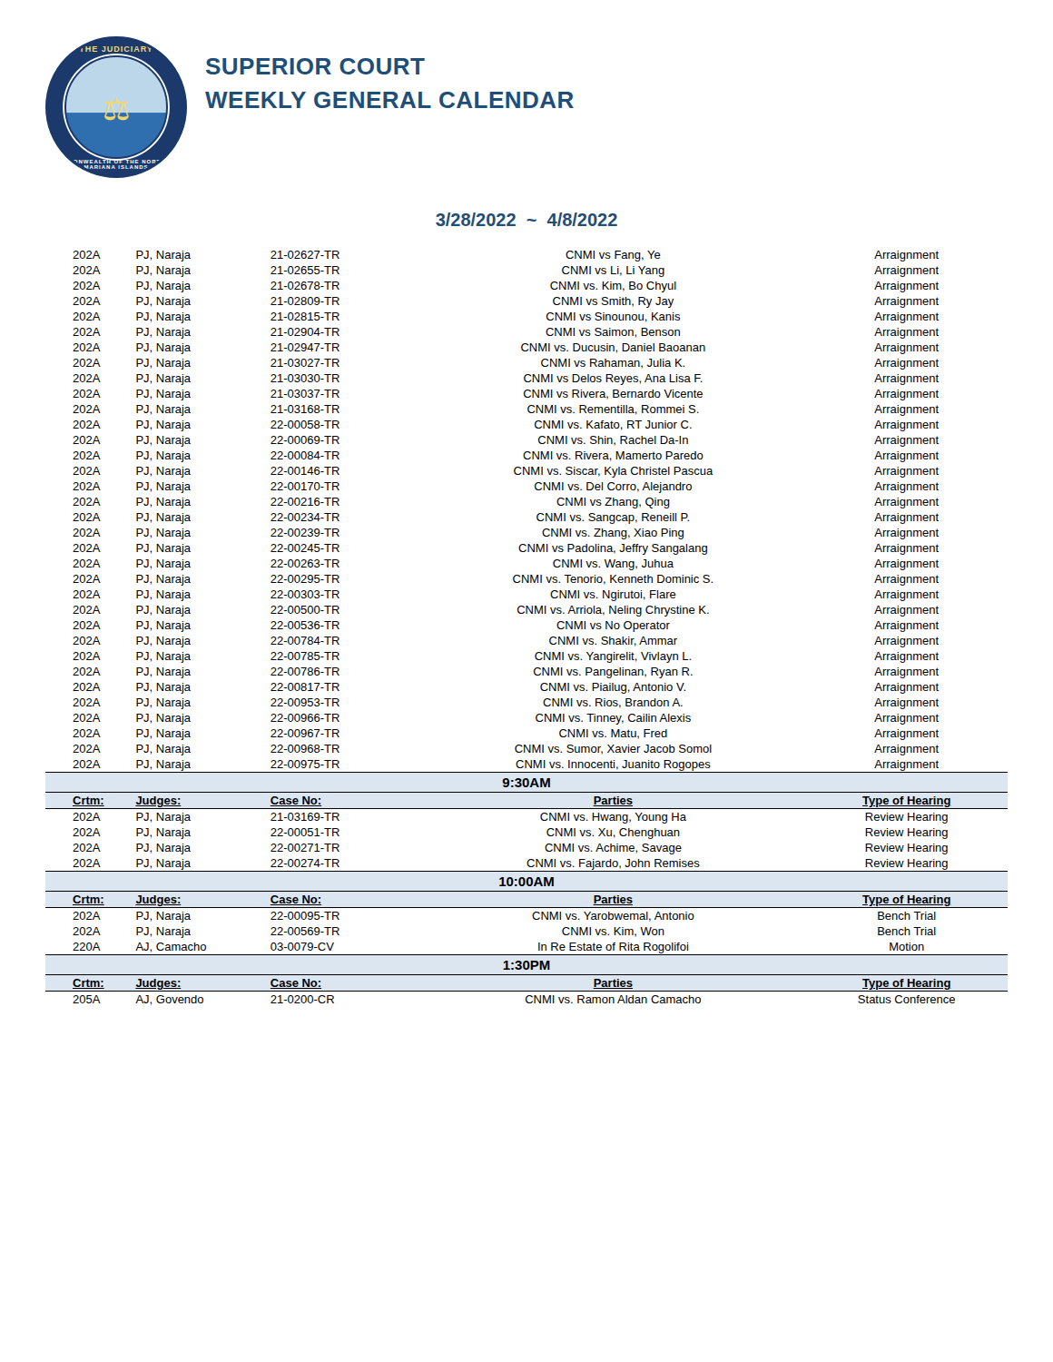THE JUDICIARY
⚖
COMMONWEALTH OF THE NORTHERN MARIANA ISLANDS
SUPERIOR COURT
WEEKLY GENERAL CALENDAR
3/28/2022 ~ 4/8/2022
| 202A | PJ, Naraja | 21-02627-TR | CNMI vs Fang, Ye | Arraignment |
| 202A | PJ, Naraja | 21-02655-TR | CNMI vs Li, Li Yang | Arraignment |
| 202A | PJ, Naraja | 21-02678-TR | CNMI vs. Kim, Bo Chyul | Arraignment |
| 202A | PJ, Naraja | 21-02809-TR | CNMI vs Smith, Ry Jay | Arraignment |
| 202A | PJ, Naraja | 21-02815-TR | CNMI vs Sinounou, Kanis | Arraignment |
| 202A | PJ, Naraja | 21-02904-TR | CNMI vs Saimon, Benson | Arraignment |
| 202A | PJ, Naraja | 21-02947-TR | CNMI vs. Ducusin, Daniel Baoanan | Arraignment |
| 202A | PJ, Naraja | 21-03027-TR | CNMI vs Rahaman, Julia K. | Arraignment |
| 202A | PJ, Naraja | 21-03030-TR | CNMI vs Delos Reyes, Ana Lisa F. | Arraignment |
| 202A | PJ, Naraja | 21-03037-TR | CNMI vs Rivera, Bernardo Vicente | Arraignment |
| 202A | PJ, Naraja | 21-03168-TR | CNMI vs. Rementilla, Rommei S. | Arraignment |
| 202A | PJ, Naraja | 22-00058-TR | CNMI vs. Kafato, RT Junior C. | Arraignment |
| 202A | PJ, Naraja | 22-00069-TR | CNMI vs. Shin, Rachel Da-In | Arraignment |
| 202A | PJ, Naraja | 22-00084-TR | CNMI vs. Rivera, Mamerto Paredo | Arraignment |
| 202A | PJ, Naraja | 22-00146-TR | CNMI vs. Siscar, Kyla Christel Pascua | Arraignment |
| 202A | PJ, Naraja | 22-00170-TR | CNMI vs. Del Corro, Alejandro | Arraignment |
| 202A | PJ, Naraja | 22-00216-TR | CNMI vs Zhang, Qing | Arraignment |
| 202A | PJ, Naraja | 22-00234-TR | CNMI vs. Sangcap, Reneill P. | Arraignment |
| 202A | PJ, Naraja | 22-00239-TR | CNMI vs. Zhang, Xiao Ping | Arraignment |
| 202A | PJ, Naraja | 22-00245-TR | CNMI vs Padolina, Jeffry Sangalang | Arraignment |
| 202A | PJ, Naraja | 22-00263-TR | CNMI vs. Wang, Juhua | Arraignment |
| 202A | PJ, Naraja | 22-00295-TR | CNMI vs. Tenorio, Kenneth Dominic S. | Arraignment |
| 202A | PJ, Naraja | 22-00303-TR | CNMI vs. Ngirutoi, Flare | Arraignment |
| 202A | PJ, Naraja | 22-00500-TR | CNMI vs. Arriola, Neling Chrystine K. | Arraignment |
| 202A | PJ, Naraja | 22-00536-TR | CNMI vs No Operator | Arraignment |
| 202A | PJ, Naraja | 22-00784-TR | CNMI vs. Shakir, Ammar | Arraignment |
| 202A | PJ, Naraja | 22-00785-TR | CNMI vs. Yangirelit, Vivlayn L. | Arraignment |
| 202A | PJ, Naraja | 22-00786-TR | CNMI vs. Pangelinan, Ryan R. | Arraignment |
| 202A | PJ, Naraja | 22-00817-TR | CNMI vs. Piailug, Antonio V. | Arraignment |
| 202A | PJ, Naraja | 22-00953-TR | CNMI vs. Rios, Brandon A. | Arraignment |
| 202A | PJ, Naraja | 22-00966-TR | CNMI vs. Tinney, Cailin Alexis | Arraignment |
| 202A | PJ, Naraja | 22-00967-TR | CNMI vs. Matu, Fred | Arraignment |
| 202A | PJ, Naraja | 22-00968-TR | CNMI vs. Sumor, Xavier Jacob Somol | Arraignment |
| 202A | PJ, Naraja | 22-00975-TR | CNMI vs. Innocenti, Juanito Rogopes | Arraignment |
| 9:30AM |
| Crtm: | Judges: | Case No: | Parties | Type of Hearing |
| 202A | PJ, Naraja | 21-03169-TR | CNMI vs. Hwang, Young Ha | Review Hearing |
| 202A | PJ, Naraja | 22-00051-TR | CNMI vs. Xu, Chenghuan | Review Hearing |
| 202A | PJ, Naraja | 22-00271-TR | CNMI vs. Achime, Savage | Review Hearing |
| 202A | PJ, Naraja | 22-00274-TR | CNMI vs. Fajardo, John Remises | Review Hearing |
| 10:00AM |
| Crtm: | Judges: | Case No: | Parties | Type of Hearing |
| 202A | PJ, Naraja | 22-00095-TR | CNMI vs. Yarobwemal, Antonio | Bench Trial |
| 202A | PJ, Naraja | 22-00569-TR | CNMI vs. Kim, Won | Bench Trial |
| 220A | AJ, Camacho | 03-0079-CV | In Re Estate of Rita Rogolifoi | Motion |
| 1:30PM |
| Crtm: | Judges: | Case No: | Parties | Type of Hearing |
| 205A | AJ, Govendo | 21-0200-CR | CNMI vs. Ramon Aldan Camacho | Status Conference |